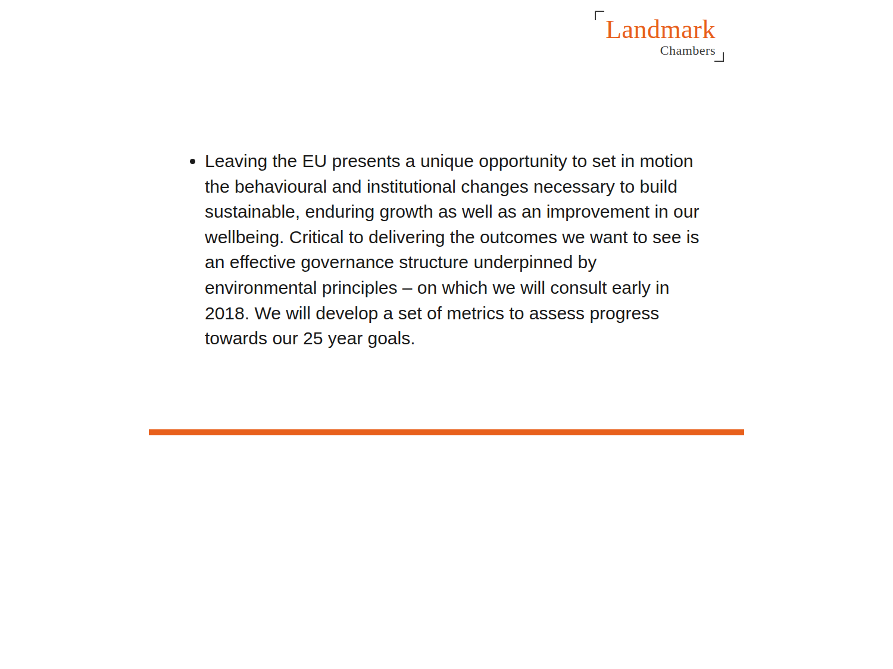Landmark Chambers
Leaving the EU presents a unique opportunity to set in motion the behavioural and institutional changes necessary to build sustainable, enduring growth as well as an improvement in our wellbeing. Critical to delivering the outcomes we want to see is an effective governance structure underpinned by environmental principles – on which we will consult early in 2018. We will develop a set of metrics to assess progress towards our 25 year goals.